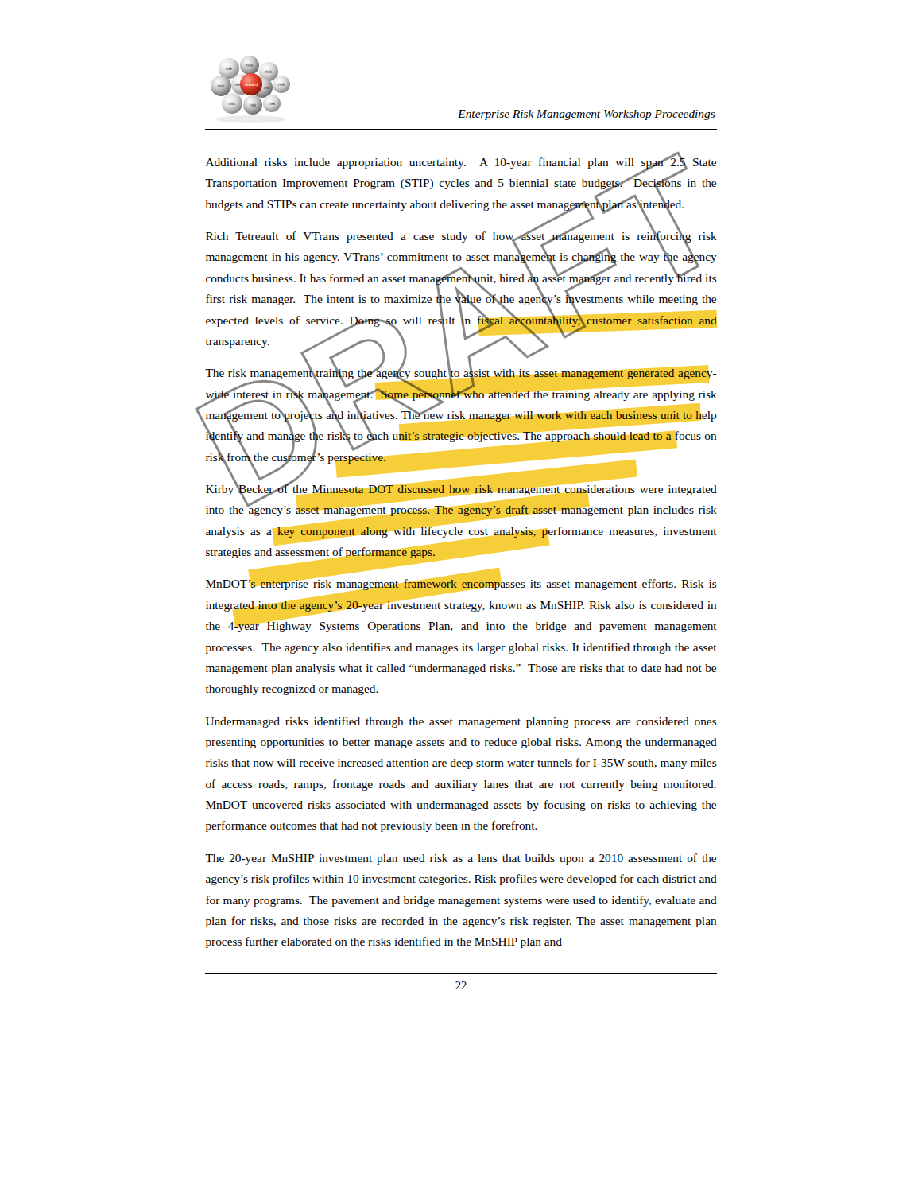risk risk risk risk risk risk risk risk risk risk reward
Enterprise Risk Management Workshop Proceedings
DRAFT
Additional risks include appropriation uncertainty. A 10-year financial plan will span 2.5 State Transportation Improvement Program (STIP) cycles and 5 biennial state budgets. Decisions in the budgets and STIPs can create uncertainty about delivering the asset management plan as intended.
Rich Tetreault of VTrans presented a case study of how asset management is reinforcing risk management in his agency. VTrans’ commitment to asset management is changing the way the agency conducts business. It has formed an asset management unit, hired an asset manager and recently hired its first risk manager. The intent is to maximize the value of the agency’s investments while meeting the expected levels of service. Doing so will result in fiscal accountability, customer satisfaction and transparency.
The risk management training the agency sought to assist with its asset management generated agency-wide interest in risk management. Some personnel who attended the training already are applying risk management to projects and initiatives. The new risk manager will work with each business unit to help identify and manage the risks to each unit’s strategic objectives. The approach should lead to a focus on risk from the customer’s perspective.
Kirby Becker of the Minnesota DOT discussed how risk management considerations were integrated into the agency’s asset management process. The agency’s draft asset management plan includes risk analysis as a key component along with lifecycle cost analysis, performance measures, investment strategies and assessment of performance gaps.
MnDOT’s enterprise risk management framework encompasses its asset management efforts. Risk is integrated into the agency’s 20-year investment strategy, known as MnSHIP. Risk also is considered in the 4-year Highway Systems Operations Plan, and into the bridge and pavement management processes. The agency also identifies and manages its larger global risks. It identified through the asset management plan analysis what it called “undermanaged risks.” Those are risks that to date had not be thoroughly recognized or managed.
Undermanaged risks identified through the asset management planning process are considered ones presenting opportunities to better manage assets and to reduce global risks. Among the undermanaged risks that now will receive increased attention are deep storm water tunnels for I-35W south, many miles of access roads, ramps, frontage roads and auxiliary lanes that are not currently being monitored. MnDOT uncovered risks associated with undermanaged assets by focusing on risks to achieving the performance outcomes that had not previously been in the forefront.
The 20-year MnSHIP investment plan used risk as a lens that builds upon a 2010 assessment of the agency’s risk profiles within 10 investment categories. Risk profiles were developed for each district and for many programs. The pavement and bridge management systems were used to identify, evaluate and plan for risks, and those risks are recorded in the agency’s risk register. The asset management plan process further elaborated on the risks identified in the MnSHIP plan and
22